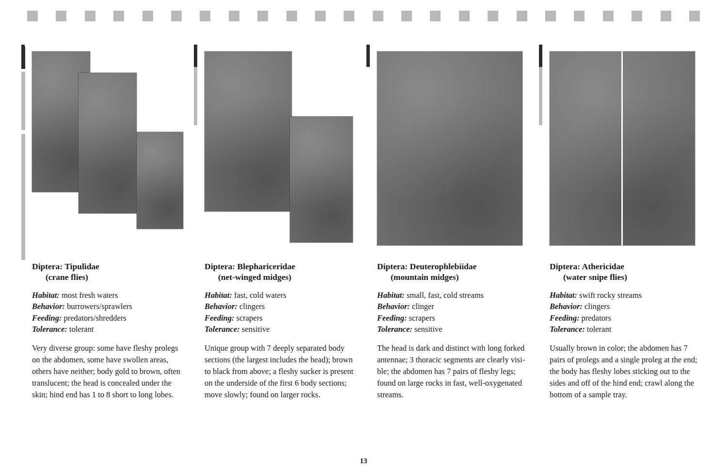Diptera: Tipulidae(crane flies)
Habitat:
most fresh waters
Behavior:
burrowers/sprawlers
Feeding:
predators/shredders
Tolerance:
tolerant
Very diverse group: some have fleshy prolegs on the abdomen, some have swollen areas, others have neither; body gold to brown, often translucent; the head is concealed under the skin; hind end has 1 to 8 short to long lobes.
Diptera: Blephariceridae(net-winged midges)
Habitat:
fast, cold waters
Behavior:
clingers
Feeding:
scrapers
Tolerance:
sensitive
Unique group with 7 deeply separated body sections (the largest includes the head); brown to black from above; a fleshy sucker is present on the underside of the first 6 body sections; move slowly; found on larger rocks.
Diptera: Deuterophlebiidae(mountain midges)
Habitat:
small, fast, cold streams
Behavior:
clinger
Feeding:
scrapers
Tolerance:
sensitive
The head is dark and distinct with long forked antennae; 3 thoracic segments are clearly visible; the abdomen has 7 pairs of fleshy legs; found on large rocks in fast, well-oxygenated streams.
Diptera: Athericidae(water snipe flies)
Habitat:
swift rocky streams
Behavior:
clingers
Feeding:
predators
Tolerance:
tolerant
Usually brown in color; the abdomen has 7 pairs of prolegs and a single proleg at the end; the body has fleshy lobes sticking out to the sides and off of the hind end; crawl along the bottom of a sample tray.
13